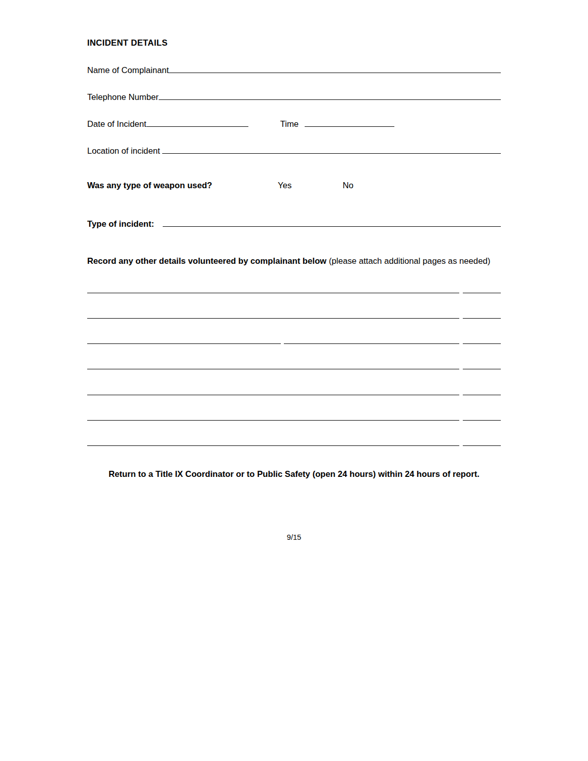INCIDENT DETAILS
Name of Complainant
Telephone Number
Date of Incident Time
Location of incident
Was any type of weapon used? Yes No
Type of incident:
Record any other details volunteered by complainant below (please attach additional pages as needed)
Return to a Title IX Coordinator or to Public Safety (open 24 hours) within 24 hours of report.
9/15